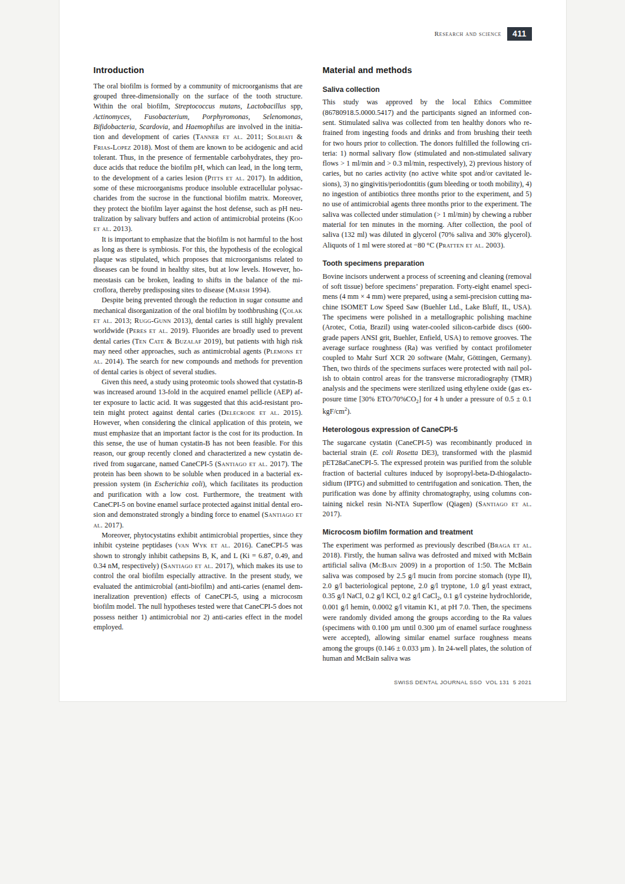Research and Science
411
Introduction
The oral biofilm is formed by a community of microorganisms that are grouped three-dimensionally on the surface of the tooth structure. Within the oral biofilm, Streptococcus mutans, Lactobacillus spp, Actinomyces, Fusobacterium, Porphyromonas, Selenomonas, Bifidobacteria, Scardovia, and Haemophilus are involved in the initiation and development of caries (Tanner et al. 2011; Solbiati & Frias-Lopez 2018). Most of them are known to be acidogenic and acid tolerant. Thus, in the presence of fermentable carbohydrates, they produce acids that reduce the biofilm pH, which can lead, in the long term, to the development of a caries lesion (Pitts et al. 2017). In addition, some of these microorganisms produce insoluble extracellular polysaccharides from the sucrose in the functional biofilm matrix. Moreover, they protect the biofilm layer against the host defense, such as pH neutralization by salivary buffers and action of antimicrobial proteins (Koo et al. 2013).
It is important to emphasize that the biofilm is not harmful to the host as long as there is symbiosis. For this, the hypothesis of the ecological plaque was stipulated, which proposes that microorganisms related to diseases can be found in healthy sites, but at low levels. However, homeostasis can be broken, leading to shifts in the balance of the microflora, thereby predisposing sites to disease (Marsh 1994).
Despite being prevented through the reduction in sugar consume and mechanical disorganization of the oral biofilm by toothbrushing (Çolak et al. 2013; Rugg-Gunn 2013), dental caries is still highly prevalent worldwide (Peres et al. 2019). Fluorides are broadly used to prevent dental caries (Ten Cate & Buzalaf 2019), but patients with high risk may need other approaches, such as antimicrobial agents (Plemons et al. 2014). The search for new compounds and methods for prevention of dental caries is object of several studies.
Given this need, a study using proteomic tools showed that cystatin-B was increased around 13-fold in the acquired enamel pellicle (AEP) after exposure to lactic acid. It was suggested that this acid-resistant protein might protect against dental caries (Delecrode et al. 2015). However, when considering the clinical application of this protein, we must emphasize that an important factor is the cost for its production. In this sense, the use of human cystatin-B has not been feasible. For this reason, our group recently cloned and characterized a new cystatin derived from sugarcane, named CaneCPI-5 (Santiago et al. 2017). The protein has been shown to be soluble when produced in a bacterial expression system (in Escherichia coli), which facilitates its production and purification with a low cost. Furthermore, the treatment with CaneCPI-5 on bovine enamel surface protected against initial dental erosion and demonstrated strongly a binding force to enamel (Santiago et al. 2017).
Moreover, phytocystatins exhibit antimicrobial properties, since they inhibit cysteine peptidases (van Wyk et al. 2016). CaneCPI-5 was shown to strongly inhibit cathepsins B, K, and L (Ki = 6.87, 0.49, and 0.34 nM, respectively) (Santiago et al. 2017), which makes its use to control the oral biofilm especially attractive. In the present study, we evaluated the antimicrobial (anti-biofilm) and anti-caries (enamel demineralization prevention) effects of CaneCPI-5, using a microcosm biofilm model. The null hypotheses tested were that CaneCPI-5 does not possess neither 1) antimicrobial nor 2) anti-caries effect in the model employed.
Material and methods
Saliva collection
This study was approved by the local Ethics Committee (86780918.5.0000.5417) and the participants signed an informed consent. Stimulated saliva was collected from ten healthy donors who refrained from ingesting foods and drinks and from brushing their teeth for two hours prior to collection. The donors fulfilled the following criteria: 1) normal salivary flow (stimulated and non-stimulated salivary flows > 1 ml/min and > 0.3 ml/min, respectively), 2) previous history of caries, but no caries activity (no active white spot and/or cavitated lesions), 3) no gingivitis/periodontitis (gum bleeding or tooth mobility), 4) no ingestion of antibiotics three months prior to the experiment, and 5) no use of antimicrobial agents three months prior to the experiment. The saliva was collected under stimulation (> 1 ml/min) by chewing a rubber material for ten minutes in the morning. After collection, the pool of saliva (132 ml) was diluted in glycerol (70% saliva and 30% glycerol). Aliquots of 1 ml were stored at −80 °C (Pratten et al. 2003).
Tooth specimens preparation
Bovine incisors underwent a process of screening and cleaning (removal of soft tissue) before specimens’ preparation. Forty-eight enamel specimens (4 mm × 4 mm) were prepared, using a semi-precision cutting machine ISOMET Low Speed Saw (Buehler Ltd., Lake Bluff, IL, USA). The specimens were polished in a metallographic polishing machine (Arotec, Cotia, Brazil) using water-cooled silicon-carbide discs (600-grade papers ANSI grit, Buehler, Enfield, USA) to remove grooves. The average surface roughness (Ra) was verified by contact profilometer coupled to Mahr Surf XCR 20 software (Mahr, Göttingen, Germany). Then, two thirds of the specimens surfaces were protected with nail polish to obtain control areas for the transverse microradiography (TMR) analysis and the specimens were sterilized using ethylene oxide (gas exposure time [30% ETO/70%CO2] for 4 h under a pressure of 0.5 ± 0.1 kgF/cm2).
Heterologous expression of CaneCPI-5
The sugarcane cystatin (CaneCPI-5) was recombinantly produced in bacterial strain (E. coli Rosetta DE3), transformed with the plasmid pET28aCaneCPI-5. The expressed protein was purified from the soluble fraction of bacterial cultures induced by isopropyl-beta-D-thiogalactosidium (IPTG) and submitted to centrifugation and sonication. Then, the purification was done by affinity chromatography, using columns containing nickel resin Ni-NTA Superflow (Qiagen) (Santiago et al. 2017).
Microcosm biofilm formation and treatment
The experiment was performed as previously described (Braga et al. 2018). Firstly, the human saliva was defrosted and mixed with McBain artificial saliva (McBain 2009) in a proportion of 1:50. The McBain saliva was composed by 2.5 g/l mucin from porcine stomach (type II), 2.0 g/l bacteriological peptone, 2.0 g/l tryptone, 1.0 g/l yeast extract, 0.35 g/l NaCl, 0.2 g/l KCl, 0.2 g/l CaCl2, 0.1 g/l cysteine hydrochloride, 0.001 g/l hemin, 0.0002 g/l vitamin K1, at pH 7.0. Then, the specimens were randomly divided among the groups according to the Ra values (specimens with 0.100 µm until 0.300 µm of enamel surface roughness were accepted), allowing similar enamel surface roughness means among the groups (0.146 ± 0.033 µm ). In 24-well plates, the solution of human and McBain saliva was
Swiss Dental Journal SSO Vol 131 5 2021